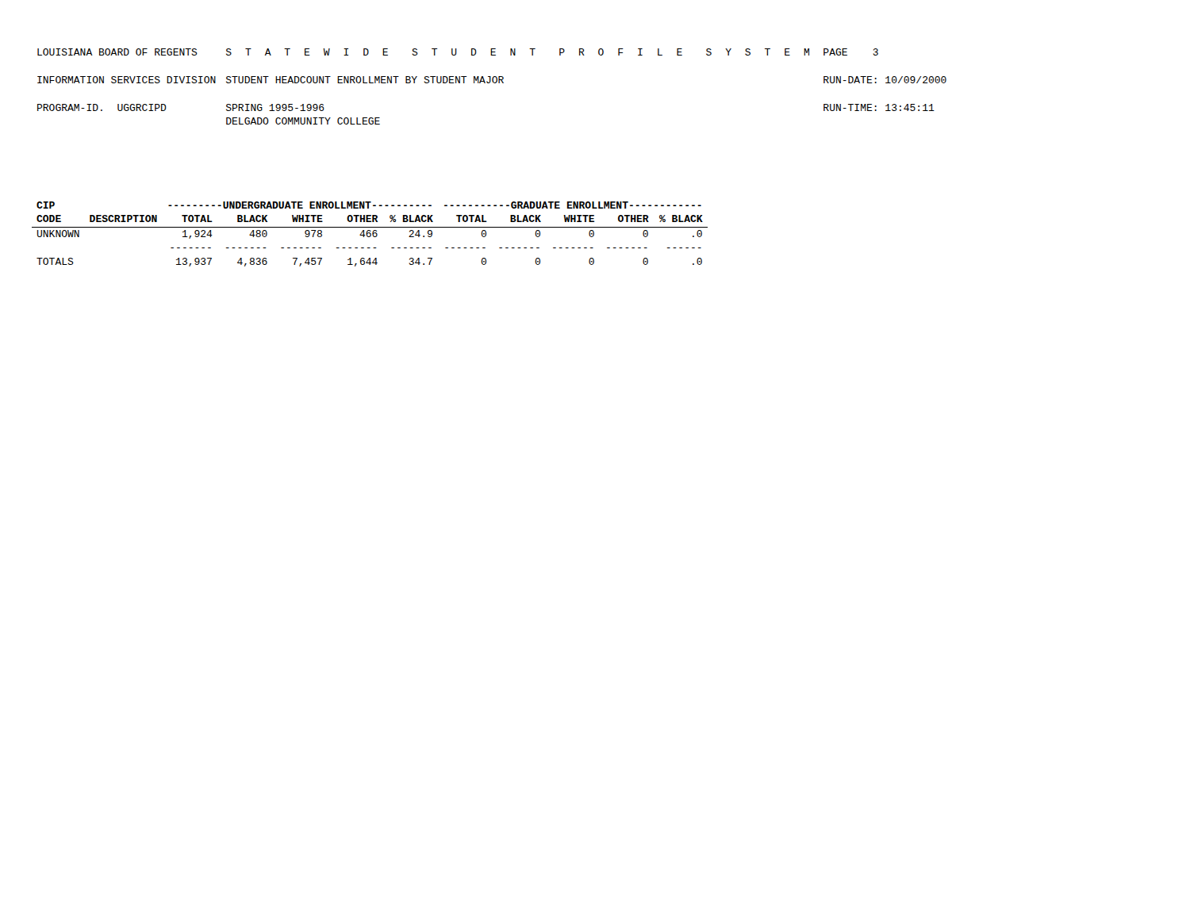| LOUISIANA BOARD OF REGENTS | S T A T E W I D E S T U D E N T P R O F I L E S Y S T E M | PAGE 3 |
| INFORMATION SERVICES DIVISION | STUDENT HEADCOUNT ENROLLMENT BY STUDENT MAJOR | RUN-DATE: 10/09/2000 |
| PROGRAM-ID. UGGRCIPD | SPRING 1995-1996 | RUN-TIME: 13:45:11 |
| | DELGADO COMMUNITY COLLEGE | |
| CIP | | ---------UNDERGRADUATE ENROLLMENT---------- | -----------GRADUATE ENROLLMENT------------ |
| --- | --- | --- | --- |
| CODE | DESCRIPTION | TOTAL | BLACK | WHITE | OTHER | % BLACK | TOTAL | BLACK | WHITE | OTHER | % BLACK |
| UNKNOWN | | 1,924 | 480 | 978 | 466 | 24.9 | 0 | 0 | 0 | 0 | .0 |
| | | ------- | ------- | ------- | ------- | ------- | ------- | ------- | ------- | ------- | ------ |
| TOTALS | | 13,937 | 4,836 | 7,457 | 1,644 | 34.7 | 0 | 0 | 0 | 0 | .0 |